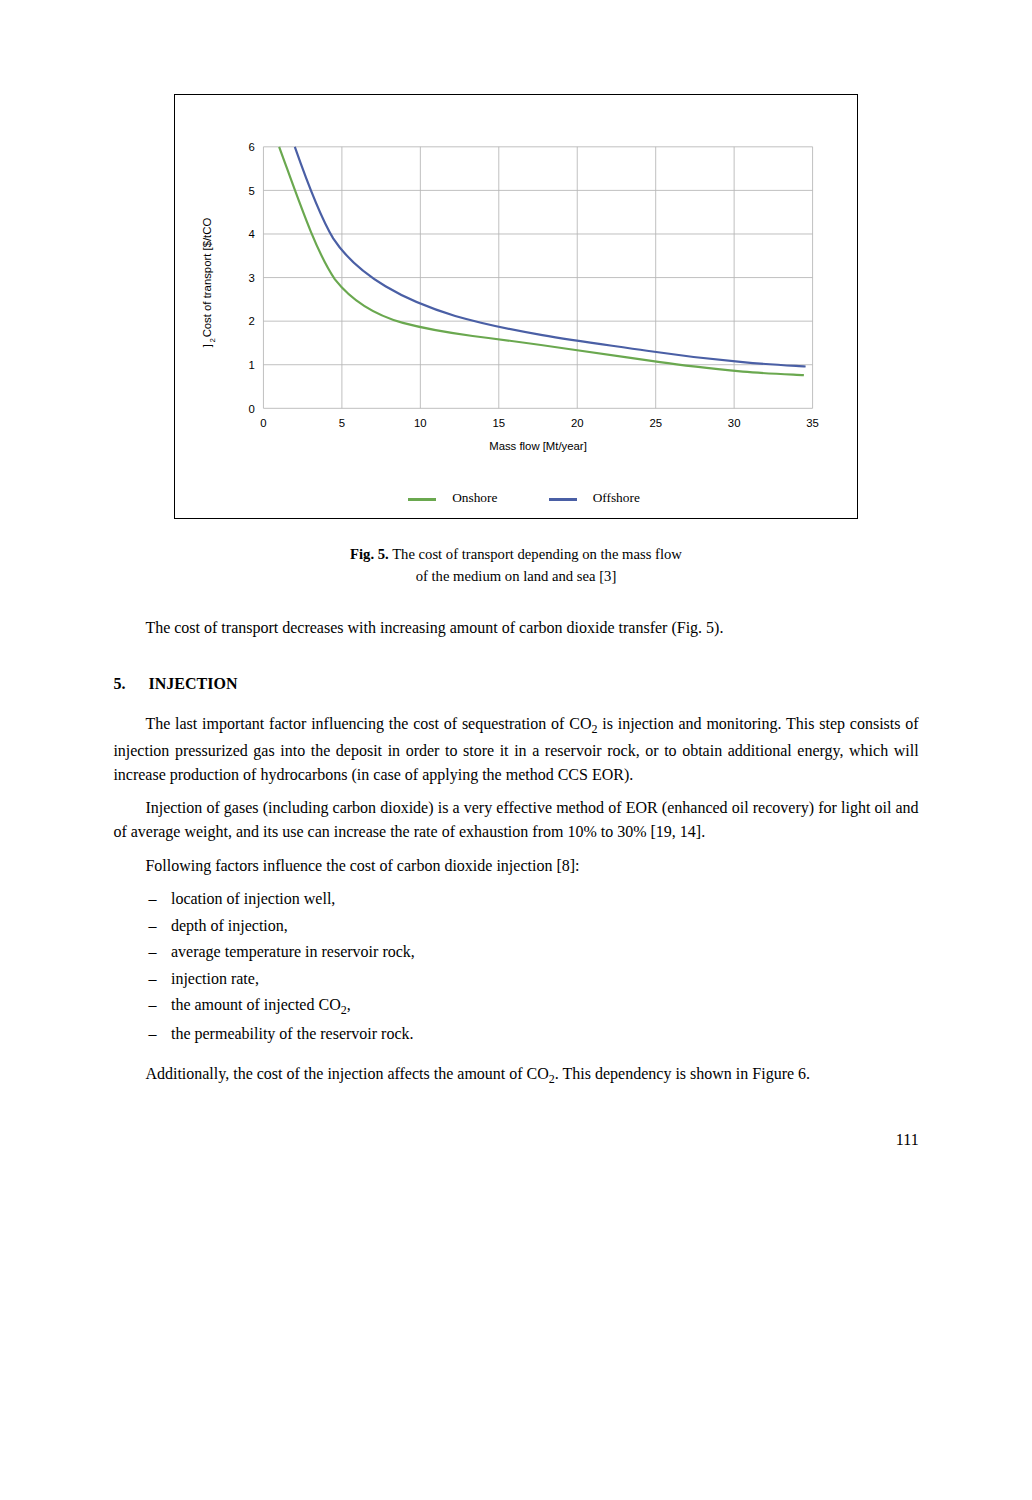0 1 2 3 4 5 6 0 5 10 15 20 25 30 35 Cost of transport [$/tCO ] 2 Mass flow [Mt/year]
Onshore Offshore
Fig. 5. The cost of transport depending on the mass flow
of the medium on land and sea [3]
The cost of transport decreases with increasing amount of carbon dioxide transfer (Fig. 5).
5. INJECTION
The last important factor influencing the cost of sequestration of CO2 is injection and monitoring. This step consists of injection pressurized gas into the deposit in order to store it in a reservoir rock, or to obtain additional energy, which will increase production of hydrocarbons (in case of applying the method CCS EOR).
Injection of gases (including carbon dioxide) is a very effective method of EOR (enhanced oil recovery) for light oil and of average weight, and its use can increase the rate of exhaustion from 10% to 30% [19, 14].
Following factors influence the cost of carbon dioxide injection [8]:
location of injection well,
depth of injection,
average temperature in reservoir rock,
injection rate,
the amount of injected CO2,
the permeability of the reservoir rock.
Additionally, the cost of the injection affects the amount of CO2. This dependency is shown in Figure 6.
111